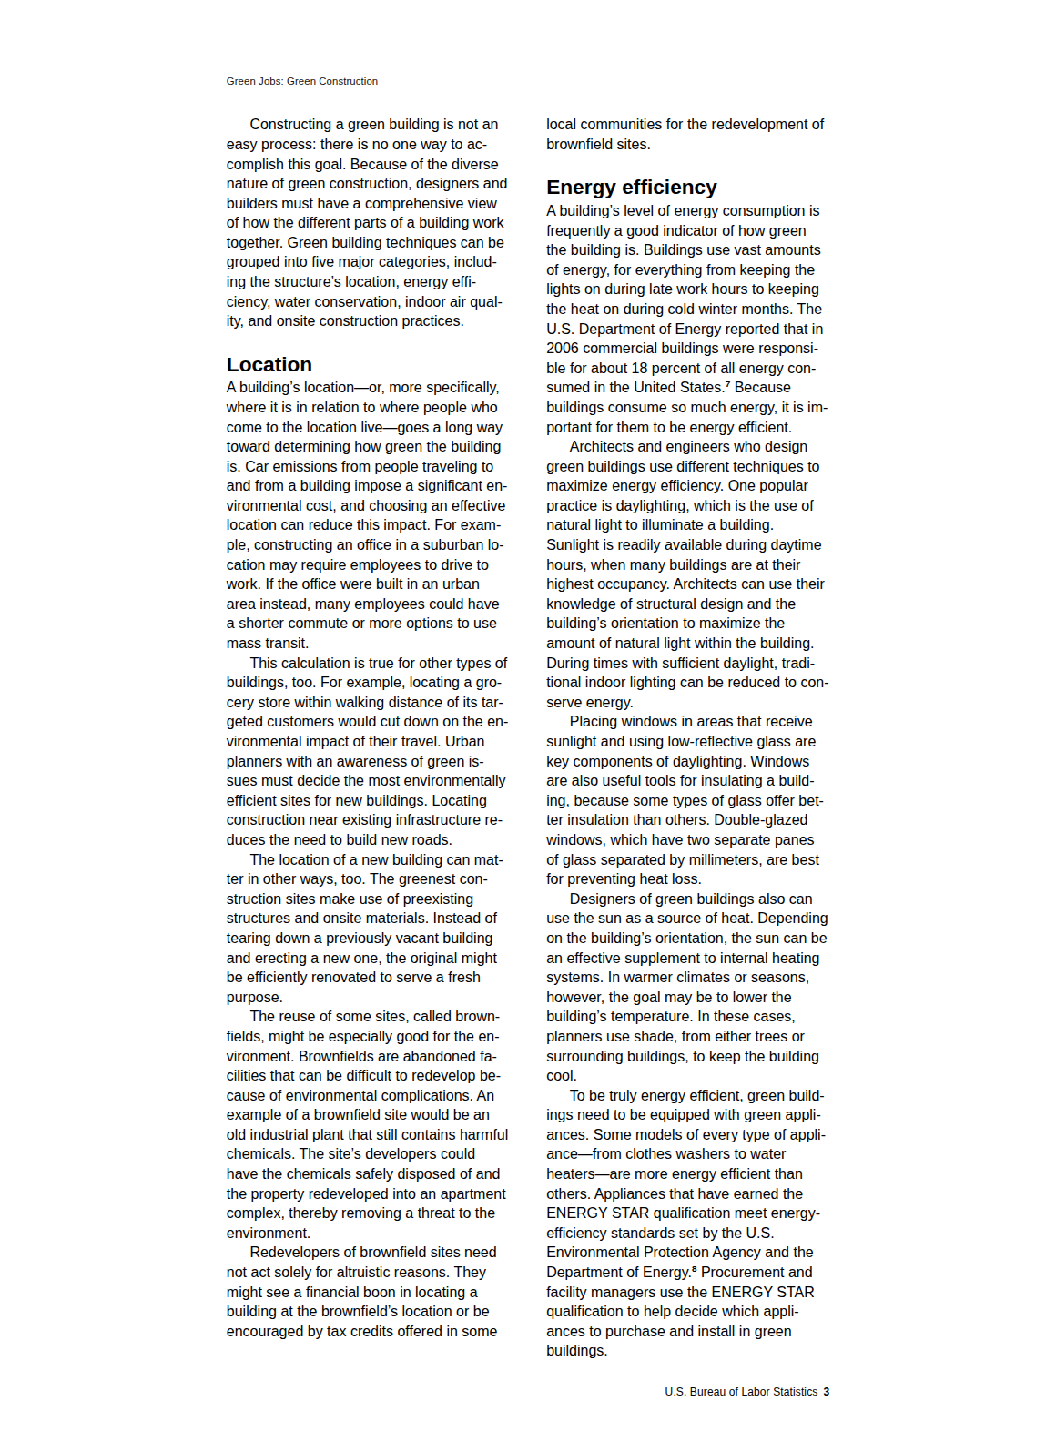Green Jobs: Green Construction
Constructing a green building is not an easy process: there is no one way to accomplish this goal. Because of the diverse nature of green construction, designers and builders must have a comprehensive view of how the different parts of a building work together. Green building techniques can be grouped into five major categories, including the structure’s location, energy efficiency, water conservation, indoor air quality, and onsite construction practices.
Location
A building’s location—or, more specifically, where it is in relation to where people who come to the location live—goes a long way toward determining how green the building is. Car emissions from people traveling to and from a building impose a significant environmental cost, and choosing an effective location can reduce this impact. For example, constructing an office in a suburban location may require employees to drive to work. If the office were built in an urban area instead, many employees could have a shorter commute or more options to use mass transit.
This calculation is true for other types of buildings, too. For example, locating a grocery store within walking distance of its targeted customers would cut down on the environmental impact of their travel. Urban planners with an awareness of green issues must decide the most environmentally efficient sites for new buildings. Locating construction near existing infrastructure reduces the need to build new roads.
The location of a new building can matter in other ways, too. The greenest construction sites make use of preexisting structures and onsite materials. Instead of tearing down a previously vacant building and erecting a new one, the original might be efficiently renovated to serve a fresh purpose.
The reuse of some sites, called brownfields, might be especially good for the environment. Brownfields are abandoned facilities that can be difficult to redevelop because of environmental complications. An example of a brownfield site would be an old industrial plant that still contains harmful chemicals. The site’s developers could have the chemicals safely disposed of and the property redeveloped into an apartment complex, thereby removing a threat to the environment.
Redevelopers of brownfield sites need not act solely for altruistic reasons. They might see a financial boon in locating a building at the brownfield’s location or be encouraged by tax credits offered in some local communities for the redevelopment of brownfield sites.
Energy efficiency
A building’s level of energy consumption is frequently a good indicator of how green the building is. Buildings use vast amounts of energy, for everything from keeping the lights on during late work hours to keeping the heat on during cold winter months. The U.S. Department of Energy reported that in 2006 commercial buildings were responsible for about 18 percent of all energy consumed in the United States.7 Because buildings consume so much energy, it is important for them to be energy efficient.
Architects and engineers who design green buildings use different techniques to maximize energy efficiency. One popular practice is daylighting, which is the use of natural light to illuminate a building. Sunlight is readily available during daytime hours, when many buildings are at their highest occupancy. Architects can use their knowledge of structural design and the building’s orientation to maximize the amount of natural light within the building. During times with sufficient daylight, traditional indoor lighting can be reduced to conserve energy.
Placing windows in areas that receive sunlight and using low-reflective glass are key components of daylighting. Windows are also useful tools for insulating a building, because some types of glass offer better insulation than others. Double-glazed windows, which have two separate panes of glass separated by millimeters, are best for preventing heat loss.
Designers of green buildings also can use the sun as a source of heat. Depending on the building’s orientation, the sun can be an effective supplement to internal heating systems. In warmer climates or seasons, however, the goal may be to lower the building’s temperature. In these cases, planners use shade, from either trees or surrounding buildings, to keep the building cool.
To be truly energy efficient, green buildings need to be equipped with green appliances. Some models of every type of appliance—from clothes washers to water heaters—are more energy efficient than others. Appliances that have earned the ENERGY STAR qualification meet energy-efficiency standards set by the U.S. Environmental Protection Agency and the Department of Energy.8 Procurement and facility managers use the ENERGY STAR qualification to help decide which appliances to purchase and install in green buildings.
U.S. Bureau of Labor Statistics3